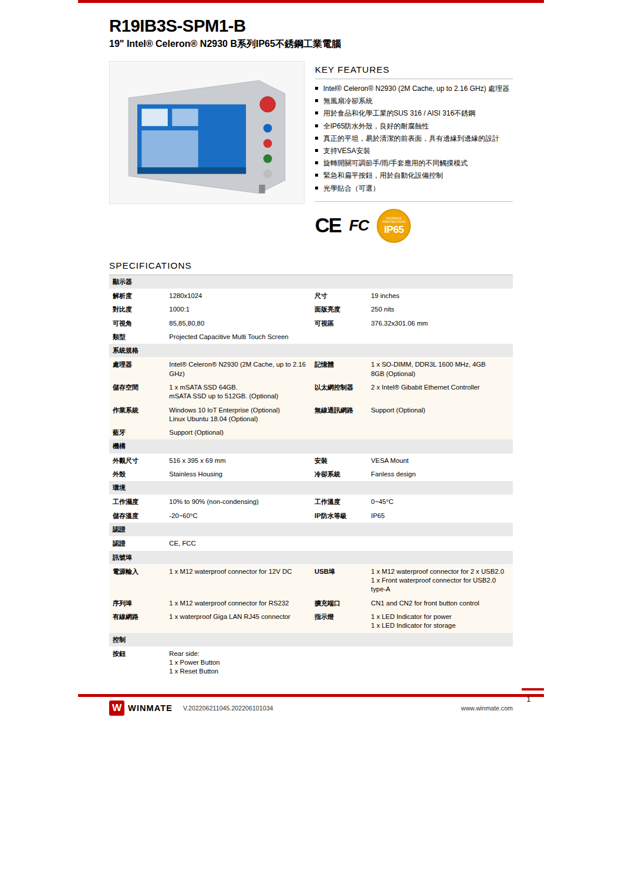R19IB3S-SPM1-B
19" Intel® Celeron® N2930 B系列IP65不銹鋼工業電腦
KEY FEATURES
Intel® Celeron® N2930 (2M Cache, up to 2.16 GHz) 處理器
無風扇冷卻系統
用於食品和化學工業的SUS 316 / AISI 316不銹鋼
全IP65防水外殼，良好的耐腐蝕性
真正的平坦，易於清潔的前表面，具有邊緣到邊緣的設計
支持VESA安裝
旋轉開關可調節手/雨/手套應用的不同觸摸模式
緊急和扁平按鈕，用於自動化設備控制
光學貼合（可選）
CE FC
INGRESS
PROTECTION IP65
SPECIFICATIONS
| 顯示器 |
| 解析度 | 1280x1024 | 尺寸 | 19 inches |
| 對比度 | 1000:1 | 面版亮度 | 250 nits |
| 可視角 | 85,85,80,80 | 可視區 | 376.32x301.06 mm |
| 類型 | Projected Capacitive Multi Touch Screen |
| 系統規格 |
| 處理器 | Intel® Celeron® N2930 (2M Cache, up to 2.16 GHz) | 記憶體 | 1 x SO-DIMM, DDR3L 1600 MHz, 4GB 8GB (Optional) |
| 儲存空間 | 1 x mSATA SSD 64GB. mSATA SSD up to 512GB. (Optional) | 以太網控制器 | 2 x Intel® Gibabit Ethernet Controller |
| 作業系統 | Windows 10 IoT Enterprise (Optional) Linux Ubuntu 18.04 (Optional) | 無線通訊網路 | Support (Optional) |
| 藍牙 | Support (Optional) |
| 機構 |
| 外觀尺寸 | 516 x 395 x 69 mm | 安裝 | VESA Mount |
| 外殼 | Stainless Housing | 冷卻系統 | Fanless design |
| 環境 |
| 工作濕度 | 10% to 90% (non-condensing) | 工作溫度 | 0~45°C |
| 儲存溫度 | -20~60°C | IP防水等級 | IP65 |
| 認證 |
| 認證 | CE, FCC |
| 訊號埠 |
| 電源輸入 | 1 x M12 waterproof connector for 12V DC | USB埠 | 1 x M12 waterproof connector for 2 x USB2.0 1 x Front waterproof connector for USB2.0 type-A |
| 序列埠 | 1 x M12 waterproof connector for RS232 | 擴充端口 | CN1 and CN2 for front button control |
| 有線網路 | 1 x waterproof Giga LAN RJ45 connector | 指示燈 | 1 x LED Indicator for power 1 x LED Indicator for storage |
| 控制 |
| 按鈕 | Rear side: 1 x Power Button 1 x Reset Button |
W
WINMATE
V.202206211045.202206101034
www.winmate.com
1